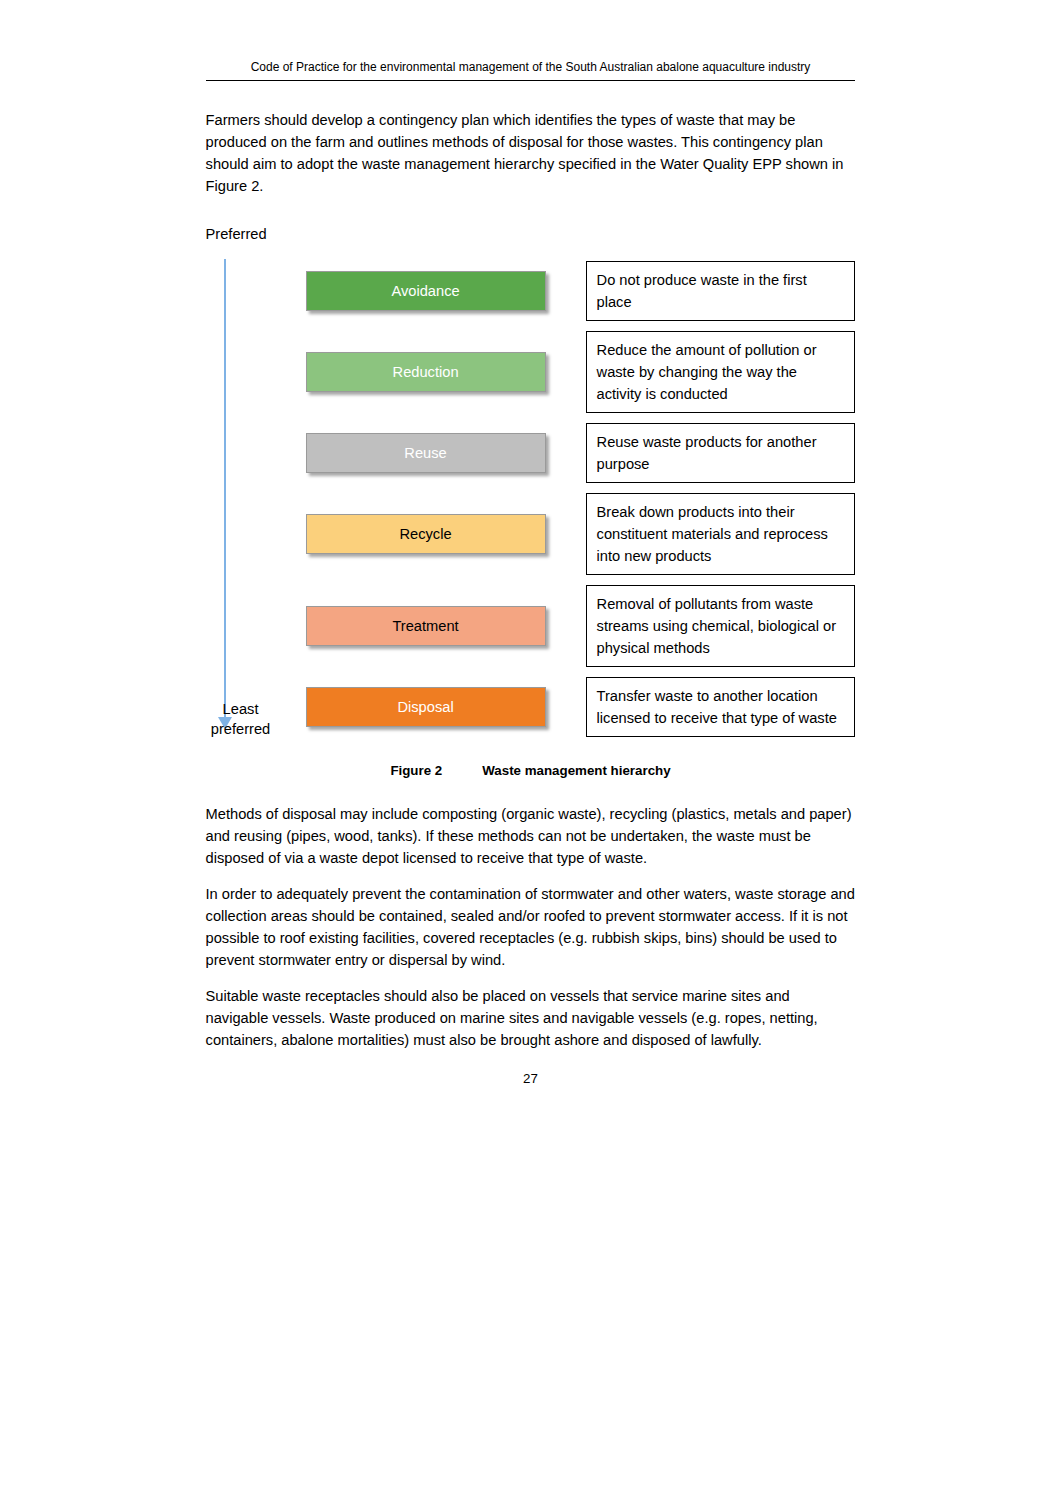Code of Practice for the environmental management of the South Australian abalone aquaculture industry
Farmers should develop a contingency plan which identifies the types of waste that may be produced on the farm and outlines methods of disposal for those wastes. This contingency plan should aim to adopt the waste management hierarchy specified in the Water Quality EPP shown in Figure 2.
Preferred
Least
preferred
Avoidance
Do not produce waste in the first place
Reduction
Reduce the amount of pollution or waste by changing the way the activity is conducted
Reuse
Reuse waste products for another purpose
Recycle
Break down products into their constituent materials and reprocess into new products
Treatment
Removal of pollutants from waste streams using chemical, biological or physical methods
Disposal
Transfer waste to another location licensed to receive that type of waste
Figure 2 Waste management hierarchy
Methods of disposal may include composting (organic waste), recycling (plastics, metals and paper) and reusing (pipes, wood, tanks). If these methods can not be undertaken, the waste must be disposed of via a waste depot licensed to receive that type of waste.
In order to adequately prevent the contamination of stormwater and other waters, waste storage and collection areas should be contained, sealed and/or roofed to prevent stormwater access. If it is not possible to roof existing facilities, covered receptacles (e.g. rubbish skips, bins) should be used to prevent stormwater entry or dispersal by wind.
Suitable waste receptacles should also be placed on vessels that service marine sites and navigable vessels. Waste produced on marine sites and navigable vessels (e.g. ropes, netting, containers, abalone mortalities) must also be brought ashore and disposed of lawfully.
27